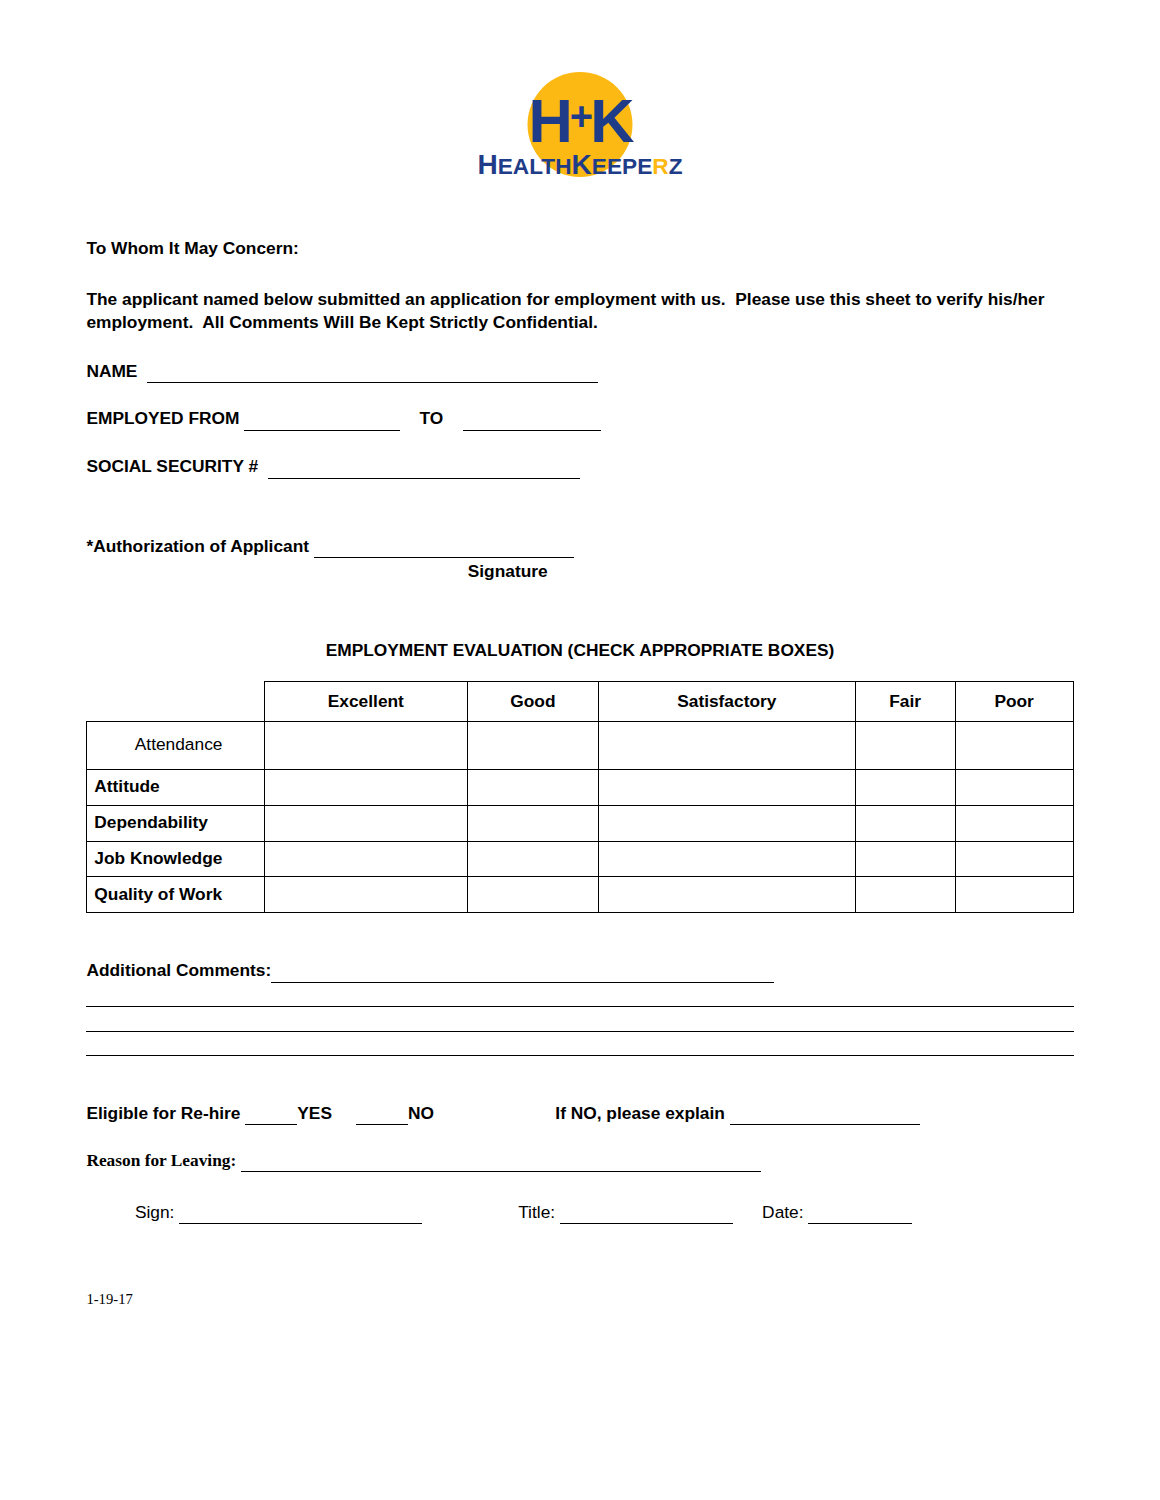H+K
HEALTHKEEPERZ
To Whom It May Concern:
The applicant named below submitted an application for employment with us. Please use this sheet to verify his/her employment. All Comments Will Be Kept Strictly Confidential.
NAME
EMPLOYED FROM TO
SOCIAL SECURITY #
*Authorization of Applicant
Signature
EMPLOYMENT EVALUATION (CHECK APPROPRIATE BOXES)
| | Excellent | Good | Satisfactory | Fair | Poor |
| --- | --- | --- | --- | --- | --- |
| Attendance | | | | | |
| Attitude | | | | | |
| Dependability | | | | | |
| Job Knowledge | | | | | |
| Quality of Work | | | | | |
Additional Comments:
Eligible for Re-hire YES NO If NO, please explain
Reason for Leaving:
Sign: Title: Date:
1-19-17